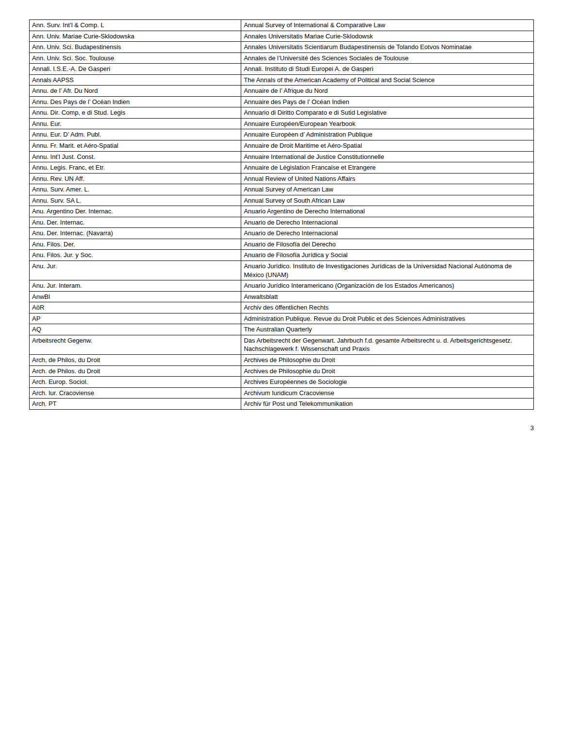| Ann. Surv. Int’l & Comp. L | Annual Survey of International & Comparative Law |
| Ann. Univ. Mariae Curie-Sklodowska | Annales Universitatis Mariae Curie-Sklodowsk |
| Ann. Univ. Sci. Budapestinensis | Annales Universitatis Scientiarum Budapestinensis de Tolando Eotvos Nominatae |
| Ann. Univ. Sci. Soc. Toulouse | Annales de l’Université des Sciences Sociales de Toulouse |
| Annali. I.S.E.-A. De Gasperi | Annali. Instituto di Studi Europei A. de Gasperi |
| Annals AAPSS | The Annals of the American Academy of Political and Social Science |
| Annu. de l’ Afr. Du Nord | Annuaire de l’ Afrique du Nord |
| Annu. Des Pays de l’ Océan Indien | Annuaire des Pays de l’ Océan Indien |
| Annu. Dir. Comp, e di Stud. Legis | Annuario di Diritto Comparato e di Sutid Legislative |
| Annu. Eur. | Annuaire Européen/European Yearbook |
| Annu. Eur. D’ Adm. Publ. | Annuaire Européen d’ Administration Publique |
| Annu. Fr. Marit. et Aéro-Spatial | Annuaire de Droit Maritime et Aéro-Spatial |
| Annu. Int’l Just. Const. | Annuaire International de Justice Constitutionnelle |
| Annu. Legis. Franc, et Etr. | Annuaire de Législation Francaise et Etrangere |
| Annu. Rev. UN Aff. | Annual Review of United Nations Affairs |
| Annu. Surv. Amer. L. | Annual Survey of American Law |
| Annu. Surv. SA L. | Annual Survey of South African Law |
| Anu. Argentino Der. Internac. | Anuario Argentino de Derecho International |
| Anu. Der. Internac. | Anuario de Derecho Internacional |
| Anu. Der. Internac. (Navarra) | Anuario de Derecho Internacional |
| Anu. Filos. Der. | Anuario de Filosofía del Derecho |
| Anu. Filos. Jur. y Soc. | Anuario de Filosofía Jurídica y Social |
| Anu. Jur. | Anuario Jurídico. Instituto de Investigaciones Jurídicas de la Universidad Nacional Autónoma de México (UNAM) |
| Anu. Jur. Interam. | Anuario Jurídico Interamericano (Organización de los Estados Americanos) |
| AnwBl | Anwaltsblatt |
| AöR | Archiv des öffentlichen Rechts |
| AP | Administration Publique. Revue du Droit Public et des Sciences Administratives |
| AQ | The Australian Quarterly |
| Arbeitsrecht Gegenw. | Das Arbeitsrecht der Gegenwart. Jahrbuch f.d. gesamte Arbeitsrecht u. d. Arbeitsgerichtsgesetz. Nachschlagewerk f. Wissenschaft und Praxis |
| Arch, de Philos, du Droit | Archives de Philosophie du Droit |
| Arch. de Philos. du Droit | Archives de Philosophie du Droit |
| Arch. Europ. Sociol. | Archives Européennes de Sociologie |
| Arch. Iur. Cracoviense | Archivum Iuridicum Cracoviense |
| Arch. PT | Archiv für Post und Telekommunikation |
3